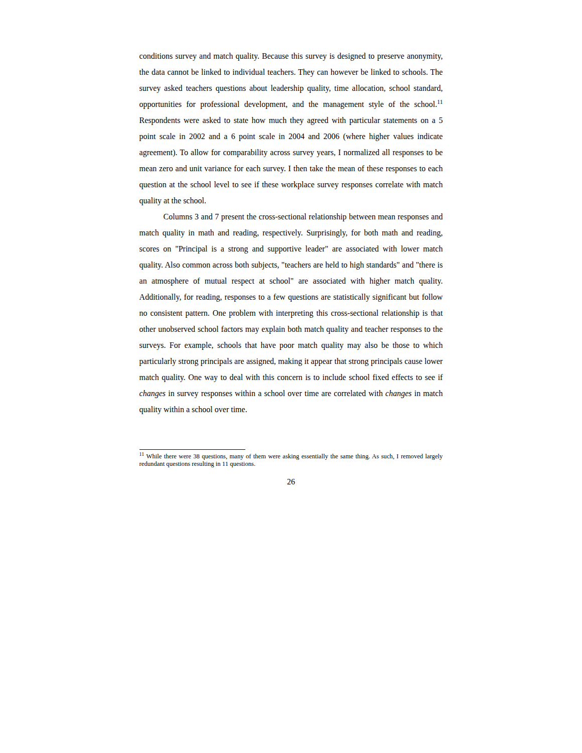conditions survey and match quality. Because this survey is designed to preserve anonymity, the data cannot be linked to individual teachers. They can however be linked to schools. The survey asked teachers questions about leadership quality, time allocation, school standard, opportunities for professional development, and the management style of the school.11 Respondents were asked to state how much they agreed with particular statements on a 5 point scale in 2002 and a 6 point scale in 2004 and 2006 (where higher values indicate agreement). To allow for comparability across survey years, I normalized all responses to be mean zero and unit variance for each survey. I then take the mean of these responses to each question at the school level to see if these workplace survey responses correlate with match quality at the school.
Columns 3 and 7 present the cross-sectional relationship between mean responses and match quality in math and reading, respectively. Surprisingly, for both math and reading, scores on "Principal is a strong and supportive leader" are associated with lower match quality. Also common across both subjects, "teachers are held to high standards" and "there is an atmosphere of mutual respect at school" are associated with higher match quality. Additionally, for reading, responses to a few questions are statistically significant but follow no consistent pattern. One problem with interpreting this cross-sectional relationship is that other unobserved school factors may explain both match quality and teacher responses to the surveys. For example, schools that have poor match quality may also be those to which particularly strong principals are assigned, making it appear that strong principals cause lower match quality. One way to deal with this concern is to include school fixed effects to see if changes in survey responses within a school over time are correlated with changes in match quality within a school over time.
11 While there were 38 questions, many of them were asking essentially the same thing. As such, I removed largely redundant questions resulting in 11 questions.
26